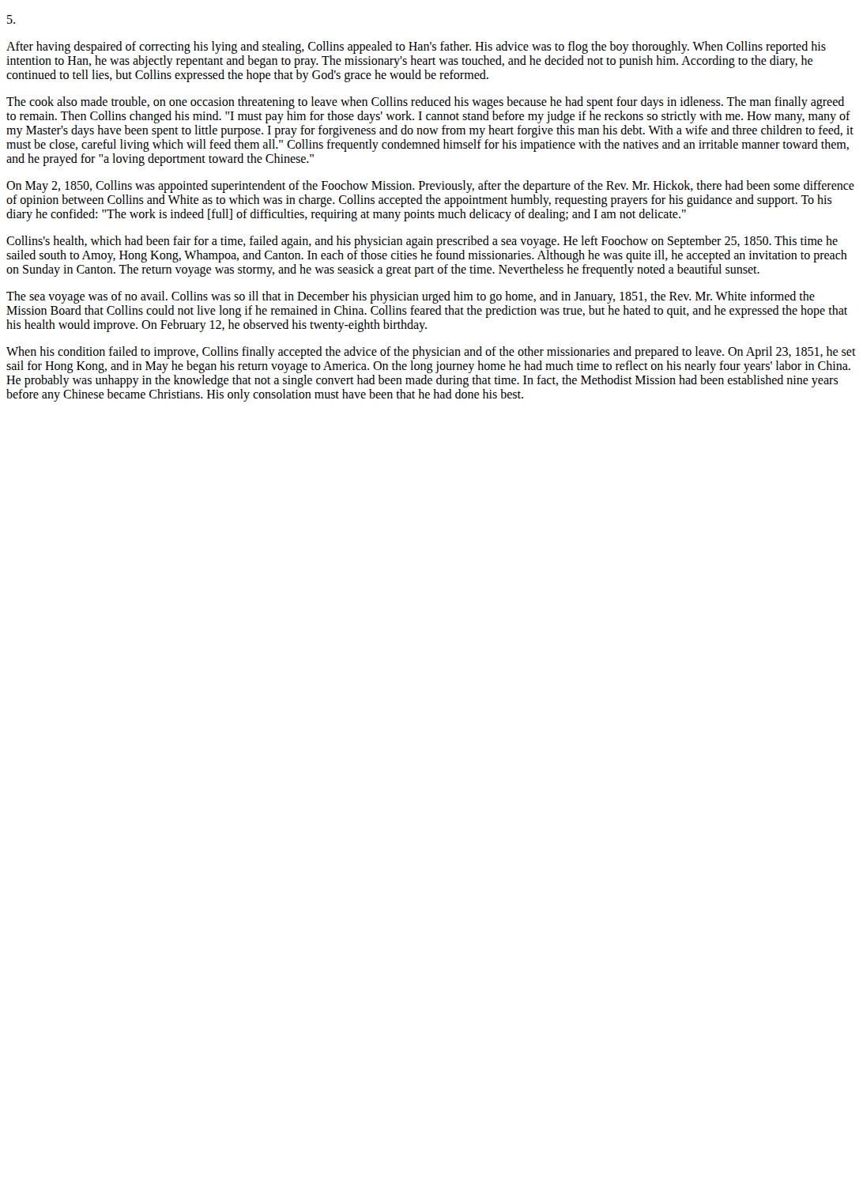5.
After having despaired of correcting his lying and stealing, Collins appealed to Han's father. His advice was to flog the boy thoroughly. When Collins reported his intention to Han, he was abjectly repentant and began to pray. The missionary's heart was touched, and he decided not to punish him. According to the diary, he continued to tell lies, but Collins expressed the hope that by God's grace he would be reformed.
The cook also made trouble, on one occasion threatening to leave when Collins reduced his wages because he had spent four days in idleness. The man finally agreed to remain. Then Collins changed his mind. "I must pay him for those days' work. I cannot stand before my judge if he reckons so strictly with me. How many, many of my Master's days have been spent to little purpose. I pray for forgiveness and do now from my heart forgive this man his debt. With a wife and three children to feed, it must be close, careful living which will feed them all." Collins frequently condemned himself for his impatience with the natives and an irritable manner toward them, and he prayed for "a loving deportment toward the Chinese."
On May 2, 1850, Collins was appointed superintendent of the Foochow Mission. Previously, after the departure of the Rev. Mr. Hickok, there had been some difference of opinion between Collins and White as to which was in charge. Collins accepted the appointment humbly, requesting prayers for his guidance and support. To his diary he confided: "The work is indeed [full] of difficulties, requiring at many points much delicacy of dealing; and I am not delicate."
Collins's health, which had been fair for a time, failed again, and his physician again prescribed a sea voyage. He left Foochow on September 25, 1850. This time he sailed south to Amoy, Hong Kong, Whampoa, and Canton. In each of those cities he found missionaries. Although he was quite ill, he accepted an invitation to preach on Sunday in Canton. The return voyage was stormy, and he was seasick a great part of the time. Nevertheless he frequently noted a beautiful sunset.
The sea voyage was of no avail. Collins was so ill that in December his physician urged him to go home, and in January, 1851, the Rev. Mr. White informed the Mission Board that Collins could not live long if he remained in China. Collins feared that the prediction was true, but he hated to quit, and he expressed the hope that his health would improve. On February 12, he observed his twenty-eighth birthday.
When his condition failed to improve, Collins finally accepted the advice of the physician and of the other missionaries and prepared to leave. On April 23, 1851, he set sail for Hong Kong, and in May he began his return voyage to America. On the long journey home he had much time to reflect on his nearly four years' labor in China. He probably was unhappy in the knowledge that not a single convert had been made during that time. In fact, the Methodist Mission had been established nine years before any Chinese became Christians. His only consolation must have been that he had done his best.